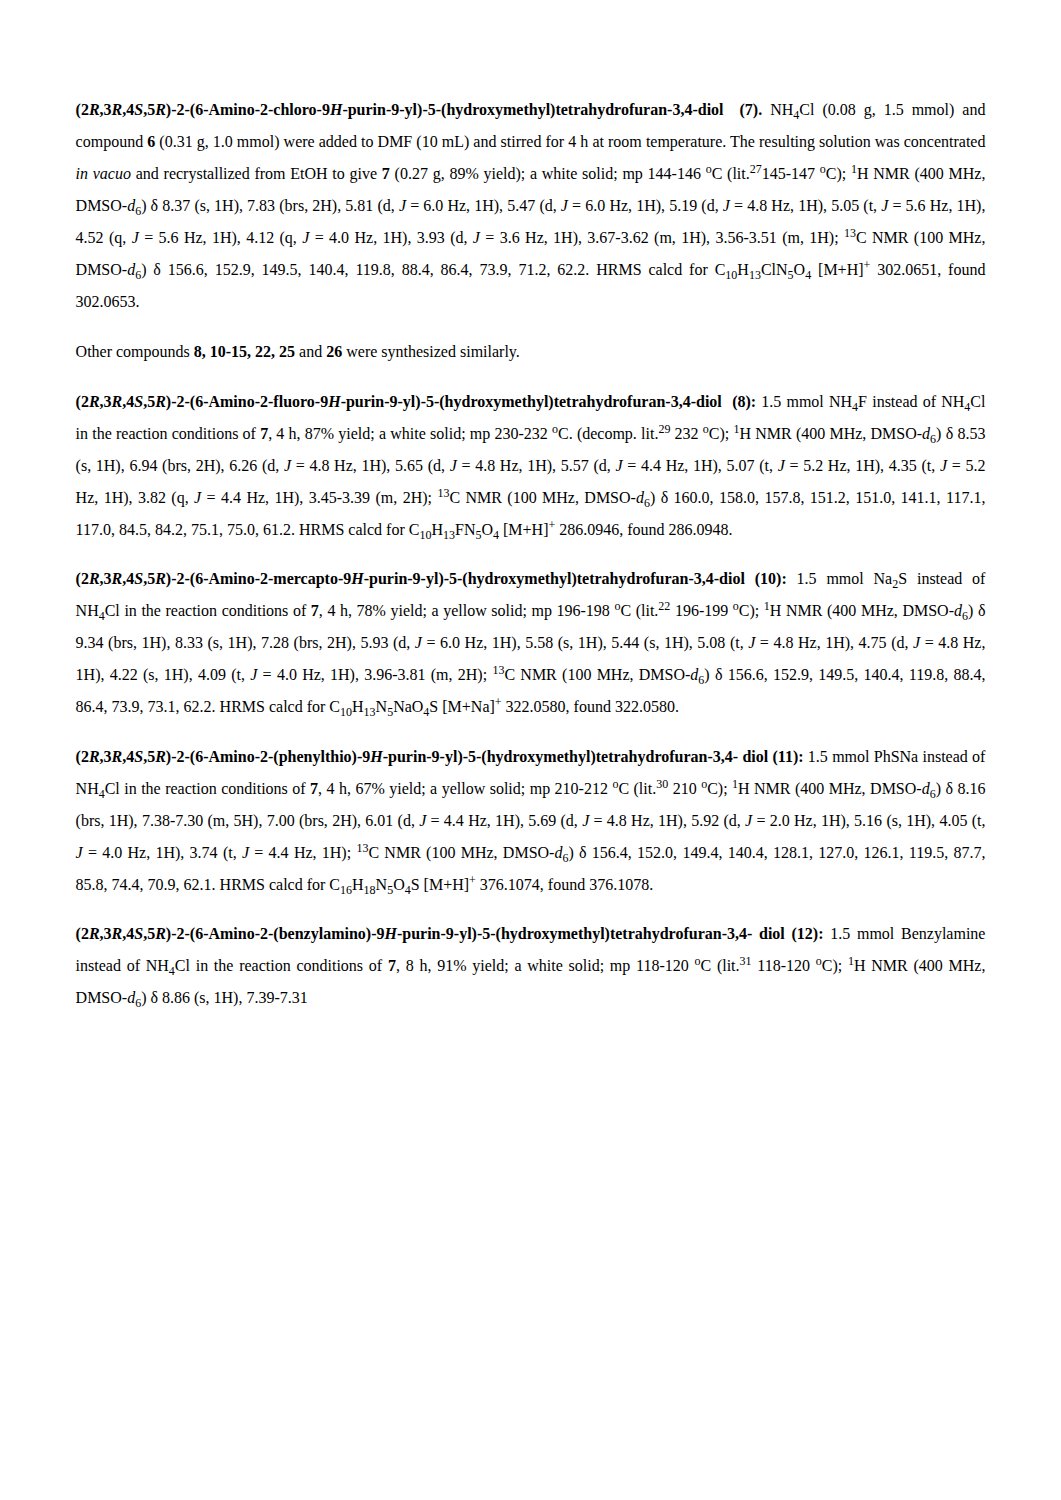(2R,3R,4S,5R)-2-(6-Amino-2-chloro-9H-purin-9-yl)-5-(hydroxymethyl)tetrahydrofuran-3,4-diol (7). NH4Cl (0.08 g, 1.5 mmol) and compound 6 (0.31 g, 1.0 mmol) were added to DMF (10 mL) and stirred for 4 h at room temperature. The resulting solution was concentrated in vacuo and recrystallized from EtOH to give 7 (0.27 g, 89% yield); a white solid; mp 144-146 oC (lit.27145-147 oC); 1H NMR (400 MHz, DMSO-d6) δ 8.37 (s, 1H), 7.83 (brs, 2H), 5.81 (d, J = 6.0 Hz, 1H), 5.47 (d, J = 6.0 Hz, 1H), 5.19 (d, J = 4.8 Hz, 1H), 5.05 (t, J = 5.6 Hz, 1H), 4.52 (q, J = 5.6 Hz, 1H), 4.12 (q, J = 4.0 Hz, 1H), 3.93 (d, J = 3.6 Hz, 1H), 3.67-3.62 (m, 1H), 3.56-3.51 (m, 1H); 13C NMR (100 MHz, DMSO-d6) δ 156.6, 152.9, 149.5, 140.4, 119.8, 88.4, 86.4, 73.9, 71.2, 62.2. HRMS calcd for C10H13ClN5O4 [M+H]+ 302.0651, found 302.0653.
Other compounds 8, 10-15, 22, 25 and 26 were synthesized similarly.
(2R,3R,4S,5R)-2-(6-Amino-2-fluoro-9H-purin-9-yl)-5-(hydroxymethyl)tetrahydrofuran-3,4-diol (8): 1.5 mmol NH4F instead of NH4Cl in the reaction conditions of 7, 4 h, 87% yield; a white solid; mp 230-232 oC. (decomp. lit.29 232 oC); 1H NMR (400 MHz, DMSO-d6) δ 8.53 (s, 1H), 6.94 (brs, 2H), 6.26 (d, J = 4.8 Hz, 1H), 5.65 (d, J = 4.8 Hz, 1H), 5.57 (d, J = 4.4 Hz, 1H), 5.07 (t, J = 5.2 Hz, 1H), 4.35 (t, J = 5.2 Hz, 1H), 3.82 (q, J = 4.4 Hz, 1H), 3.45-3.39 (m, 2H); 13C NMR (100 MHz, DMSO-d6) δ 160.0, 158.0, 157.8, 151.2, 151.0, 141.1, 117.1, 117.0, 84.5, 84.2, 75.1, 75.0, 61.2. HRMS calcd for C10H13FN5O4 [M+H]+ 286.0946, found 286.0948.
(2R,3R,4S,5R)-2-(6-Amino-2-mercapto-9H-purin-9-yl)-5-(hydroxymethyl)tetrahydrofuran-3,4-diol (10): 1.5 mmol Na2S instead of NH4Cl in the reaction conditions of 7, 4 h, 78% yield; a yellow solid; mp 196-198 oC (lit.22 196-199 oC); 1H NMR (400 MHz, DMSO-d6) δ 9.34 (brs, 1H), 8.33 (s, 1H), 7.28 (brs, 2H), 5.93 (d, J = 6.0 Hz, 1H), 5.58 (s, 1H), 5.44 (s, 1H), 5.08 (t, J = 4.8 Hz, 1H), 4.75 (d, J = 4.8 Hz, 1H), 4.22 (s, 1H), 4.09 (t, J = 4.0 Hz, 1H), 3.96-3.81 (m, 2H); 13C NMR (100 MHz, DMSO-d6) δ 156.6, 152.9, 149.5, 140.4, 119.8, 88.4, 86.4, 73.9, 73.1, 62.2. HRMS calcd for C10H13N5NaO4S [M+Na]+ 322.0580, found 322.0580.
(2R,3R,4S,5R)-2-(6-Amino-2-(phenylthio)-9H-purin-9-yl)-5-(hydroxymethyl)tetrahydrofuran-3,4- diol (11): 1.5 mmol PhSNa instead of NH4Cl in the reaction conditions of 7, 4 h, 67% yield; a yellow solid; mp 210-212 oC (lit.30 210 oC); 1H NMR (400 MHz, DMSO-d6) δ 8.16 (brs, 1H), 7.38-7.30 (m, 5H), 7.00 (brs, 2H), 6.01 (d, J = 4.4 Hz, 1H), 5.69 (d, J = 4.8 Hz, 1H), 5.92 (d, J = 2.0 Hz, 1H), 5.16 (s, 1H), 4.05 (t, J = 4.0 Hz, 1H), 3.74 (t, J = 4.4 Hz, 1H); 13C NMR (100 MHz, DMSO-d6) δ 156.4, 152.0, 149.4, 140.4, 128.1, 127.0, 126.1, 119.5, 87.7, 85.8, 74.4, 70.9, 62.1. HRMS calcd for C16H18N5O4S [M+H]+ 376.1074, found 376.1078.
(2R,3R,4S,5R)-2-(6-Amino-2-(benzylamino)-9H-purin-9-yl)-5-(hydroxymethyl)tetrahydrofuran-3,4- diol (12): 1.5 mmol Benzylamine instead of NH4Cl in the reaction conditions of 7, 8 h, 91% yield; a white solid; mp 118-120 oC (lit.31 118-120 oC); 1H NMR (400 MHz, DMSO-d6) δ 8.86 (s, 1H), 7.39-7.31